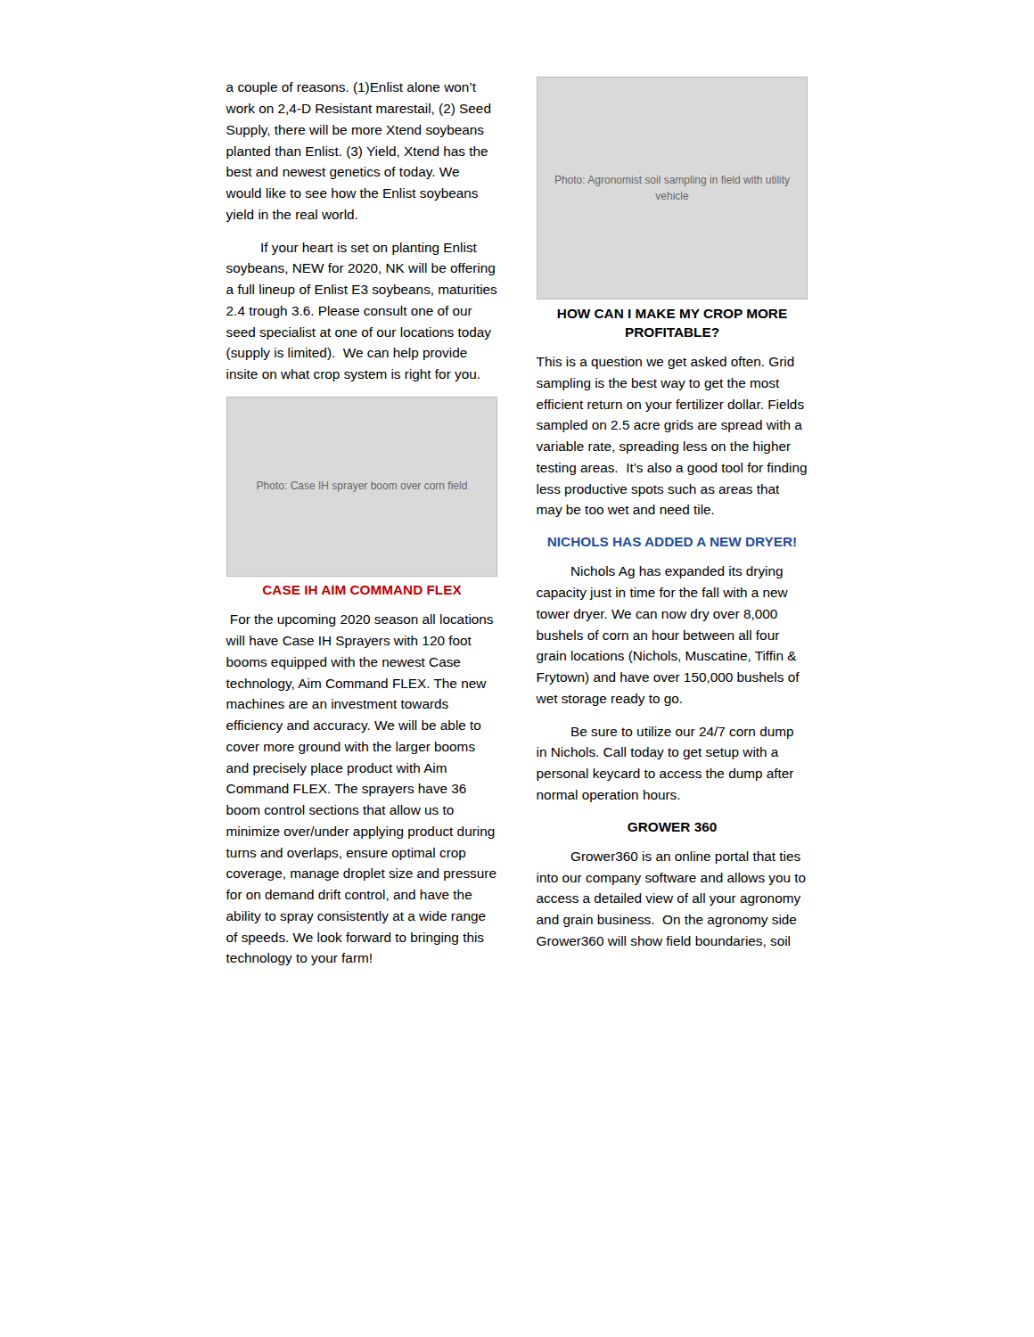a couple of reasons. (1)Enlist alone won’t work on 2,4-D Resistant marestail, (2) Seed Supply, there will be more Xtend soybeans planted than Enlist. (3) Yield, Xtend has the best and newest genetics of today. We would like to see how the Enlist soybeans yield in the real world.
If your heart is set on planting Enlist soybeans, NEW for 2020, NK will be offering a full lineup of Enlist E3 soybeans, maturities 2.4 trough 3.6. Please consult one of our seed specialist at one of our locations today (supply is limited). We can help provide insite on what crop system is right for you.
Photo: Case IH sprayer boom over corn field
CASE IH AIM COMMAND FLEX
For the upcoming 2020 season all locations will have Case IH Sprayers with 120 foot booms equipped with the newest Case technology, Aim Command FLEX. The new machines are an investment towards efficiency and accuracy. We will be able to cover more ground with the larger booms and precisely place product with Aim Command FLEX. The sprayers have 36 boom control sections that allow us to minimize over/under applying product during turns and overlaps, ensure optimal crop coverage, manage droplet size and pressure for on demand drift control, and have the ability to spray consistently at a wide range of speeds. We look forward to bringing this technology to your farm!
Photo: Agronomist soil sampling in field with utility vehicle
HOW CAN I MAKE MY CROP MORE PROFITABLE?
This is a question we get asked often. Grid sampling is the best way to get the most efficient return on your fertilizer dollar. Fields sampled on 2.5 acre grids are spread with a variable rate, spreading less on the higher testing areas. It’s also a good tool for finding less productive spots such as areas that may be too wet and need tile.
NICHOLS HAS ADDED A NEW DRYER!
Nichols Ag has expanded its drying capacity just in time for the fall with a new tower dryer. We can now dry over 8,000 bushels of corn an hour between all four grain locations (Nichols, Muscatine, Tiffin & Frytown) and have over 150,000 bushels of wet storage ready to go.
Be sure to utilize our 24/7 corn dump in Nichols. Call today to get setup with a personal keycard to access the dump after normal operation hours.
GROWER 360
Grower360 is an online portal that ties into our company software and allows you to access a detailed view of all your agronomy and grain business. On the agronomy side Grower360 will show field boundaries, soil